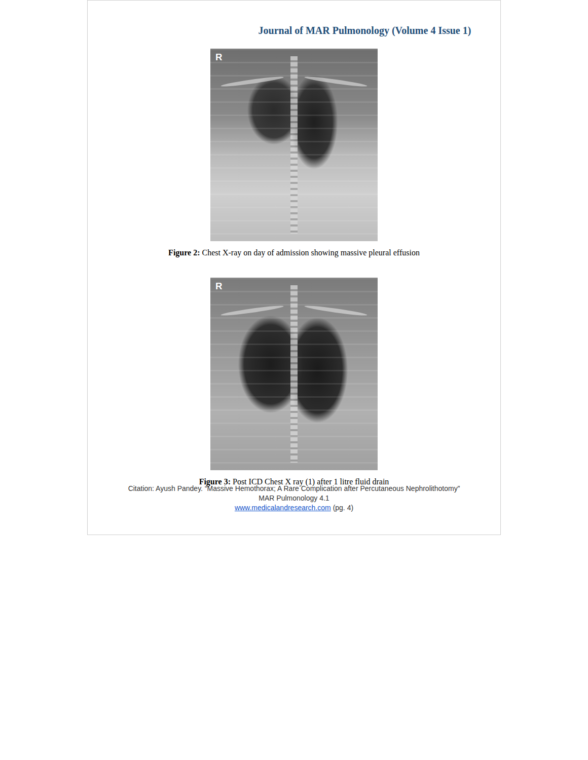Journal of MAR Pulmonology (Volume 4 Issue 1)
R
Figure 2: Chest X-ray on day of admission showing massive pleural effusion
R
Figure 3: Post ICD Chest X ray (1) after 1 litre fluid drain
Citation: Ayush Pandey. “Massive Hemothorax; A Rare Complication after Percutaneous Nephrolithotomy”
MAR Pulmonology 4.1
www.medicalandresearch.com (pg. 4)